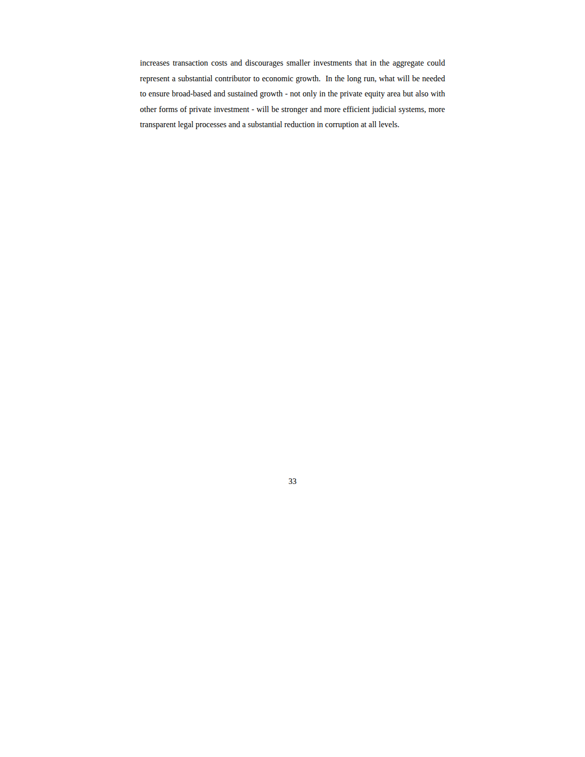increases transaction costs and discourages smaller investments that in the aggregate could represent a substantial contributor to economic growth. In the long run, what will be needed to ensure broad-based and sustained growth - not only in the private equity area but also with other forms of private investment - will be stronger and more efficient judicial systems, more transparent legal processes and a substantial reduction in corruption at all levels.
33